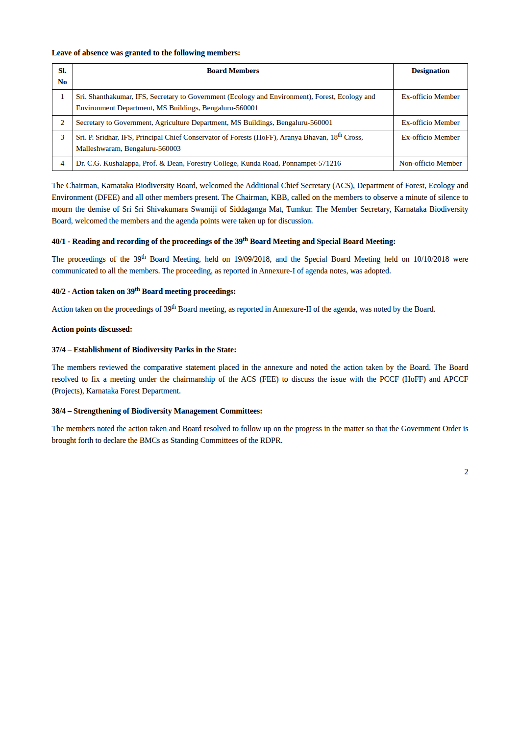Leave of absence was granted to the following members:
| Sl. No | Board Members | Designation |
| --- | --- | --- |
| 1 | Sri. Shanthakumar, IFS, Secretary to Government (Ecology and Environment), Forest, Ecology and Environment Department, MS Buildings, Bengaluru-560001 | Ex-officio Member |
| 2 | Secretary to Government, Agriculture Department, MS Buildings, Bengaluru-560001 | Ex-officio Member |
| 3 | Sri. P. Sridhar, IFS, Principal Chief Conservator of Forests (HoFF), Aranya Bhavan, 18 th Cross, Malleshwaram, Bengaluru-560003 | Ex-officio Member |
| 4 | Dr. C.G. Kushalappa, Prof. & Dean, Forestry College, Kunda Road, Ponnampet-571216 | Non-officio Member |
The Chairman, Karnataka Biodiversity Board, welcomed the Additional Chief Secretary (ACS), Department of Forest, Ecology and Environment (DFEE) and all other members present. The Chairman, KBB, called on the members to observe a minute of silence to mourn the demise of Sri Sri Shivakumara Swamiji of Siddaganga Mat, Tumkur. The Member Secretary, Karnataka Biodiversity Board, welcomed the members and the agenda points were taken up for discussion.
40/1 - Reading and recording of the proceedings of the 39th Board Meeting and Special Board Meeting:
The proceedings of the 39th Board Meeting, held on 19/09/2018, and the Special Board Meeting held on 10/10/2018 were communicated to all the members. The proceeding, as reported in Annexure-I of agenda notes, was adopted.
40/2 - Action taken on 39th Board meeting proceedings:
Action taken on the proceedings of 39th Board meeting, as reported in Annexure-II of the agenda, was noted by the Board.
Action points discussed:
37/4 – Establishment of Biodiversity Parks in the State:
The members reviewed the comparative statement placed in the annexure and noted the action taken by the Board. The Board resolved to fix a meeting under the chairmanship of the ACS (FEE) to discuss the issue with the PCCF (HoFF) and APCCF (Projects), Karnataka Forest Department.
38/4 – Strengthening of Biodiversity Management Committees:
The members noted the action taken and Board resolved to follow up on the progress in the matter so that the Government Order is brought forth to declare the BMCs as Standing Committees of the RDPR.
2